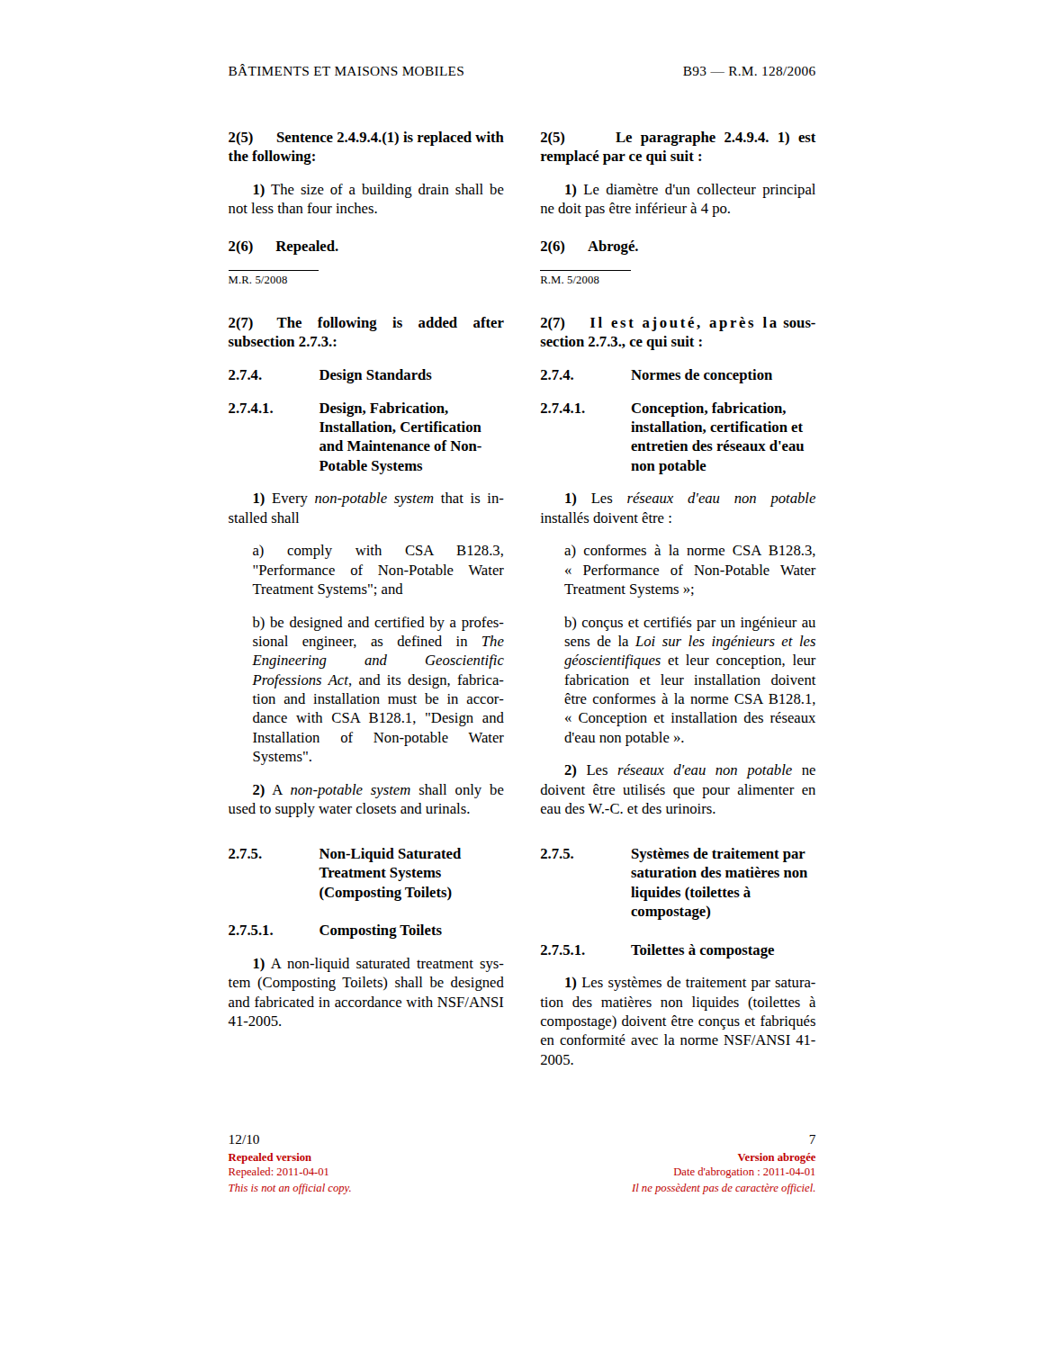Bâtiments et maisons mobiles
B93 — R.M. 128/2006
2(5) Sentence 2.4.9.4.(1) is replaced with the following:
1) The size of a building drain shall be not less than four inches.
2(6) Repealed.
M.R. 5/2008
2(7) The following is added after subsection 2.7.3.:
2.7.4.
Design Standards
2.7.4.1.
Design, Fabrication, Installation, Certification and Maintenance of Non-Potable Systems
1) Every non-potable system that is installed shall
a) comply with CSA B128.3, "Performance of Non-Potable Water Treatment Systems"; and
b) be designed and certified by a professional engineer, as defined in The Engineering and Geoscientific Professions Act, and its design, fabrication and installation must be in accordance with CSA B128.1, "Design and Installation of Non-potable Water Systems".
2) A non-potable system shall only be used to supply water closets and urinals.
2.7.5.
Non-Liquid Saturated Treatment Systems (Composting Toilets)
2.7.5.1.
Composting Toilets
1) A non-liquid saturated treatment system (Composting Toilets) shall be designed and fabricated in accordance with NSF/ANSI 41-2005.
2(5) Le paragraphe 2.4.9.4. 1) est remplacé par ce qui suit :
1) Le diamètre d'un collecteur principal ne doit pas être inférieur à 4 po.
2(6) Abrogé.
R.M. 5/2008
2(7) Il est ajouté, après la sous-section 2.7.3., ce qui suit :
2.7.4.
Normes de conception
2.7.4.1.
Conception, fabrication, installation, certification et entretien des réseaux d'eau non potable
1) Les réseaux d'eau non potable installés doivent être :
a) conformes à la norme CSA B128.3, « Performance of Non-Potable Water Treatment Systems »;
b) conçus et certifiés par un ingénieur au sens de la Loi sur les ingénieurs et les géoscientifiques et leur conception, leur fabrication et leur installation doivent être conformes à la norme CSA B128.1, « Conception et installation des réseaux d'eau non potable ».
2) Les réseaux d'eau non potable ne doivent être utilisés que pour alimenter en eau des W.-C. et des urinoirs.
2.7.5.
Systèmes de traitement par saturation des matières non liquides (toilettes à compostage)
2.7.5.1.
Toilettes à compostage
1) Les systèmes de traitement par saturation des matières non liquides (toilettes à compostage) doivent être conçus et fabriqués en conformité avec la norme NSF/ANSI 41-2005.
12/10
7
Repealed version
Version abrogée
Repealed: 2011-04-01
Date d'abrogation : 2011-04-01
This is not an official copy.
Il ne possèdent pas de caractère officiel.